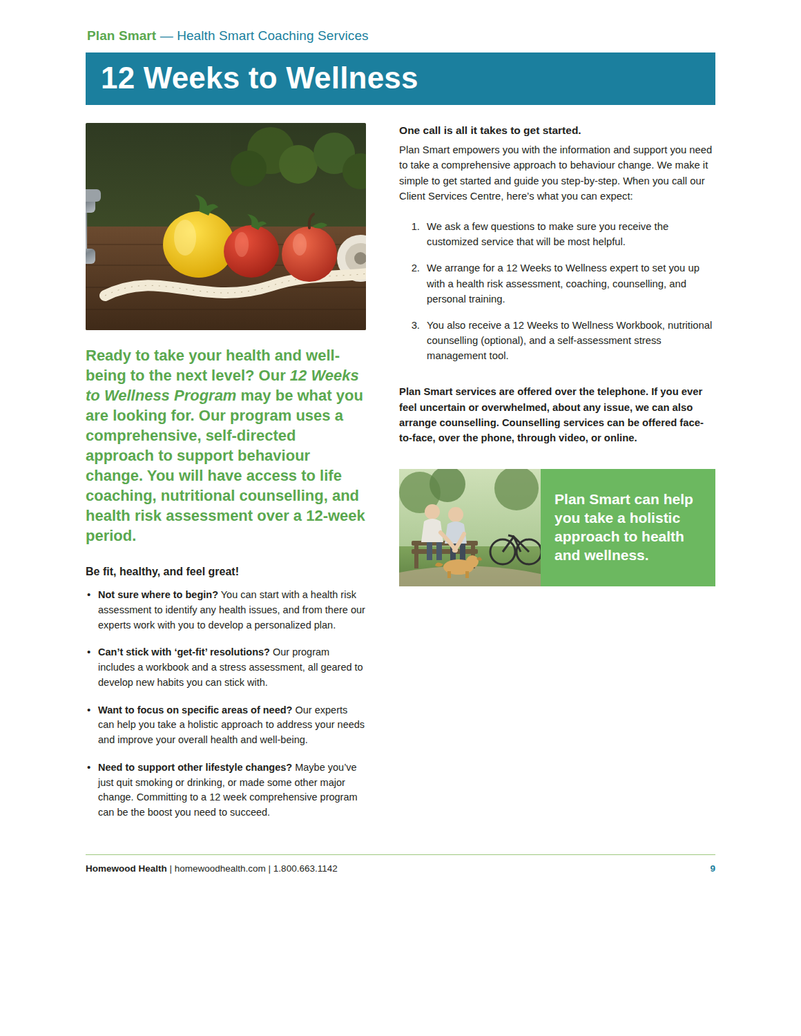Plan Smart — Health Smart Coaching Services
12 Weeks to Wellness
Ready to take your health and well-being to the next level? Our 12 Weeks to Wellness Program may be what you are looking for. Our program uses a comprehensive, self-directed approach to support behaviour change. You will have access to life coaching, nutritional counselling, and health risk assessment over a 12-week period.
Be fit, healthy, and feel great!
Not sure where to begin? You can start with a health risk assessment to identify any health issues, and from there our experts work with you to develop a personalized plan.
Can’t stick with ‘get-fit’ resolutions? Our program includes a workbook and a stress assessment, all geared to develop new habits you can stick with.
Want to focus on specific areas of need? Our experts can help you take a holistic approach to address your needs and improve your overall health and well-being.
Need to support other lifestyle changes? Maybe you’ve just quit smoking or drinking, or made some other major change. Committing to a 12 week comprehensive program can be the boost you need to succeed.
One call is all it takes to get started.
Plan Smart empowers you with the information and support you need to take a comprehensive approach to behaviour change. We make it simple to get started and guide you step-by-step. When you call our Client Services Centre, here’s what you can expect:
We ask a few questions to make sure you receive the customized service that will be most helpful.
We arrange for a 12 Weeks to Wellness expert to set you up with a health risk assessment, coaching, counselling, and personal training.
You also receive a 12 Weeks to Wellness Workbook, nutritional counselling (optional), and a self-assessment stress management tool.
Plan Smart services are offered over the telephone. If you ever feel uncertain or overwhelmed, about any issue, we can also arrange counselling. Counselling services can be offered face-to-face, over the phone, through video, or online.
Plan Smart can help you take a holistic approach to health and wellness.
Homewood Health | homewoodhealth.com | 1.800.663.1142
9